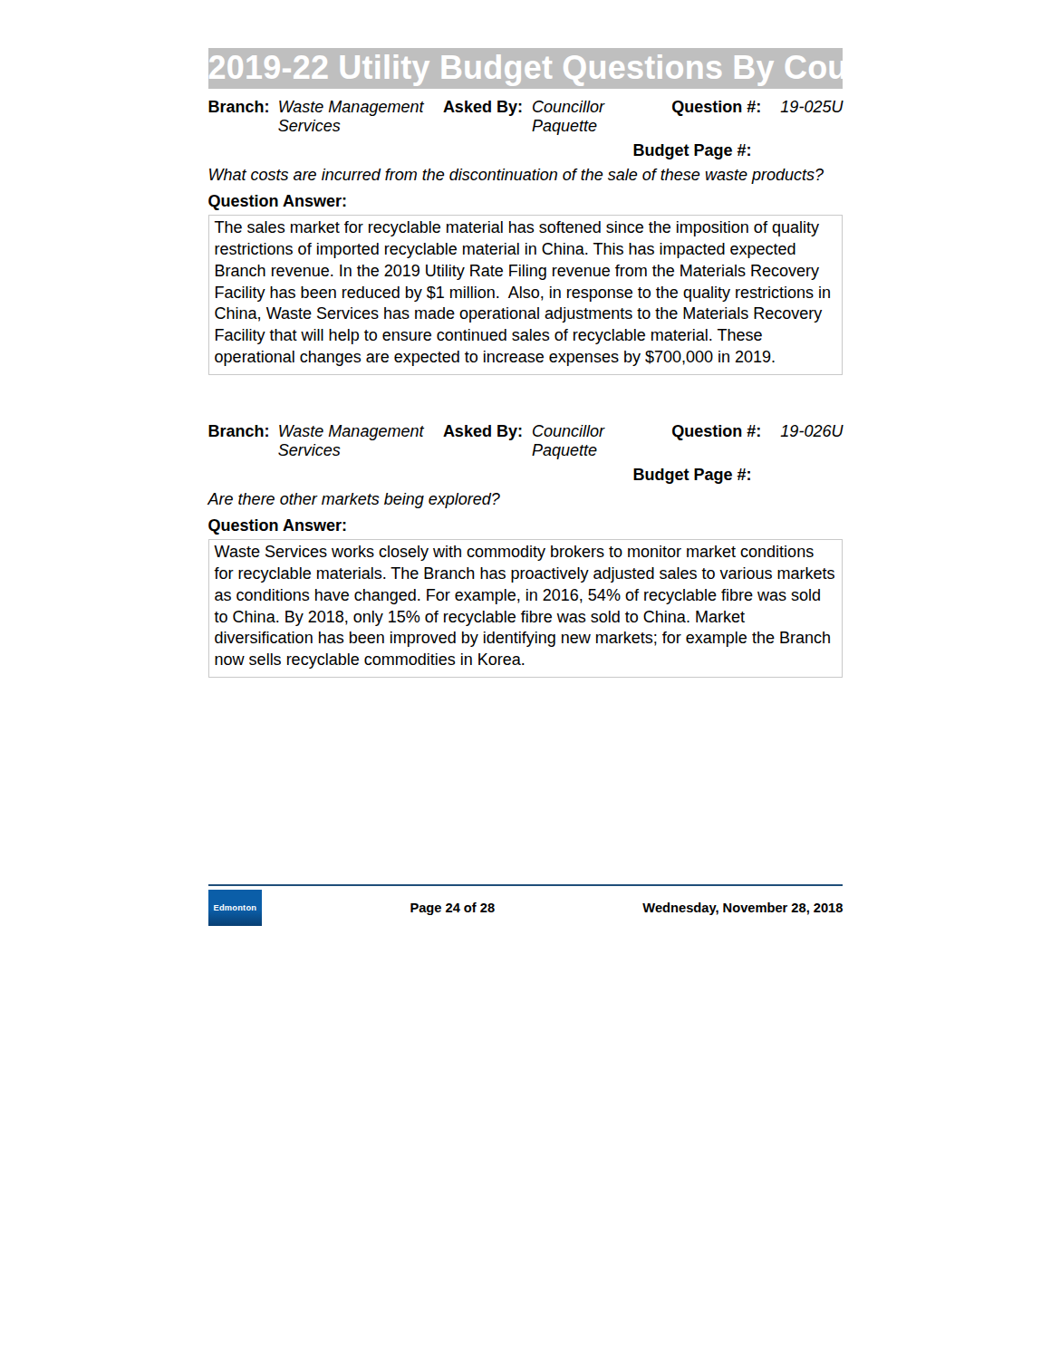2019-22 Utility Budget Questions By Councillor
| Branch: | Waste Management Services | Asked By: | Councillor Paquette | Question #: | 19-025U |
Budget Page #:
What costs are incurred from the discontinuation of the sale of these waste products?
Question Answer:
The sales market for recyclable material has softened since the imposition of quality restrictions of imported recyclable material in China. This has impacted expected Branch revenue. In the 2019 Utility Rate Filing revenue from the Materials Recovery Facility has been reduced by $1 million. Also, in response to the quality restrictions in China, Waste Services has made operational adjustments to the Materials Recovery Facility that will help to ensure continued sales of recyclable material. These operational changes are expected to increase expenses by $700,000 in 2019.
| Branch: | Waste Management Services | Asked By: | Councillor Paquette | Question #: | 19-026U |
Budget Page #:
Are there other markets being explored?
Question Answer:
Waste Services works closely with commodity brokers to monitor market conditions for recyclable materials. The Branch has proactively adjusted sales to various markets as conditions have changed. For example, in 2016, 54% of recyclable fibre was sold to China. By 2018, only 15% of recyclable fibre was sold to China. Market diversification has been improved by identifying new markets; for example the Branch now sells recyclable commodities in Korea.
Edmonton
Page 24 of 28
Wednesday, November 28, 2018